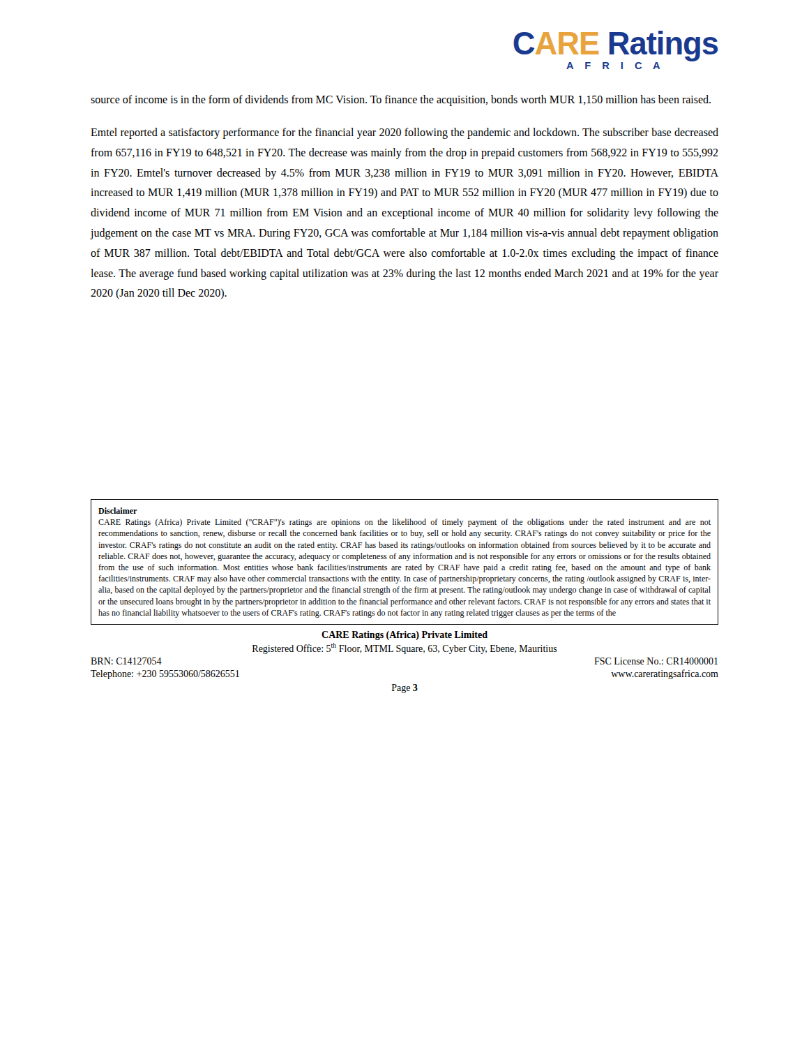CARE Ratings
A F R I C A
source of income is in the form of dividends from MC Vision. To finance the acquisition, bonds worth MUR 1,150 million has been raised.
Emtel reported a satisfactory performance for the financial year 2020 following the pandemic and lockdown. The subscriber base decreased from 657,116 in FY19 to 648,521 in FY20. The decrease was mainly from the drop in prepaid customers from 568,922 in FY19 to 555,992 in FY20. Emtel's turnover decreased by 4.5% from MUR 3,238 million in FY19 to MUR 3,091 million in FY20. However, EBIDTA increased to MUR 1,419 million (MUR 1,378 million in FY19) and PAT to MUR 552 million in FY20 (MUR 477 million in FY19) due to dividend income of MUR 71 million from EM Vision and an exceptional income of MUR 40 million for solidarity levy following the judgement on the case MT vs MRA. During FY20, GCA was comfortable at Mur 1,184 million vis-a-vis annual debt repayment obligation of MUR 387 million. Total debt/EBIDTA and Total debt/GCA were also comfortable at 1.0-2.0x times excluding the impact of finance lease. The average fund based working capital utilization was at 23% during the last 12 months ended March 2021 and at 19% for the year 2020 (Jan 2020 till Dec 2020).
Disclaimer
CARE Ratings (Africa) Private Limited ("CRAF")'s ratings are opinions on the likelihood of timely payment of the obligations under the rated instrument and are not recommendations to sanction, renew, disburse or recall the concerned bank facilities or to buy, sell or hold any security. CRAF's ratings do not convey suitability or price for the investor. CRAF's ratings do not constitute an audit on the rated entity. CRAF has based its ratings/outlooks on information obtained from sources believed by it to be accurate and reliable. CRAF does not, however, guarantee the accuracy, adequacy or completeness of any information and is not responsible for any errors or omissions or for the results obtained from the use of such information. Most entities whose bank facilities/instruments are rated by CRAF have paid a credit rating fee, based on the amount and type of bank facilities/instruments. CRAF may also have other commercial transactions with the entity. In case of partnership/proprietary concerns, the rating /outlook assigned by CRAF is, inter-alia, based on the capital deployed by the partners/proprietor and the financial strength of the firm at present. The rating/outlook may undergo change in case of withdrawal of capital or the unsecured loans brought in by the partners/proprietor in addition to the financial performance and other relevant factors. CRAF is not responsible for any errors and states that it has no financial liability whatsoever to the users of CRAF's rating. CRAF's ratings do not factor in any rating related trigger clauses as per the terms of the
CARE Ratings (Africa) Private Limited
Registered Office: 5th Floor, MTML Square, 63, Cyber City, Ebene, Mauritius
BRN: C14127054 FSC License No.: CR14000001
Telephone: +230 59553060/58626551 www.careratingsafrica.com
Page 3